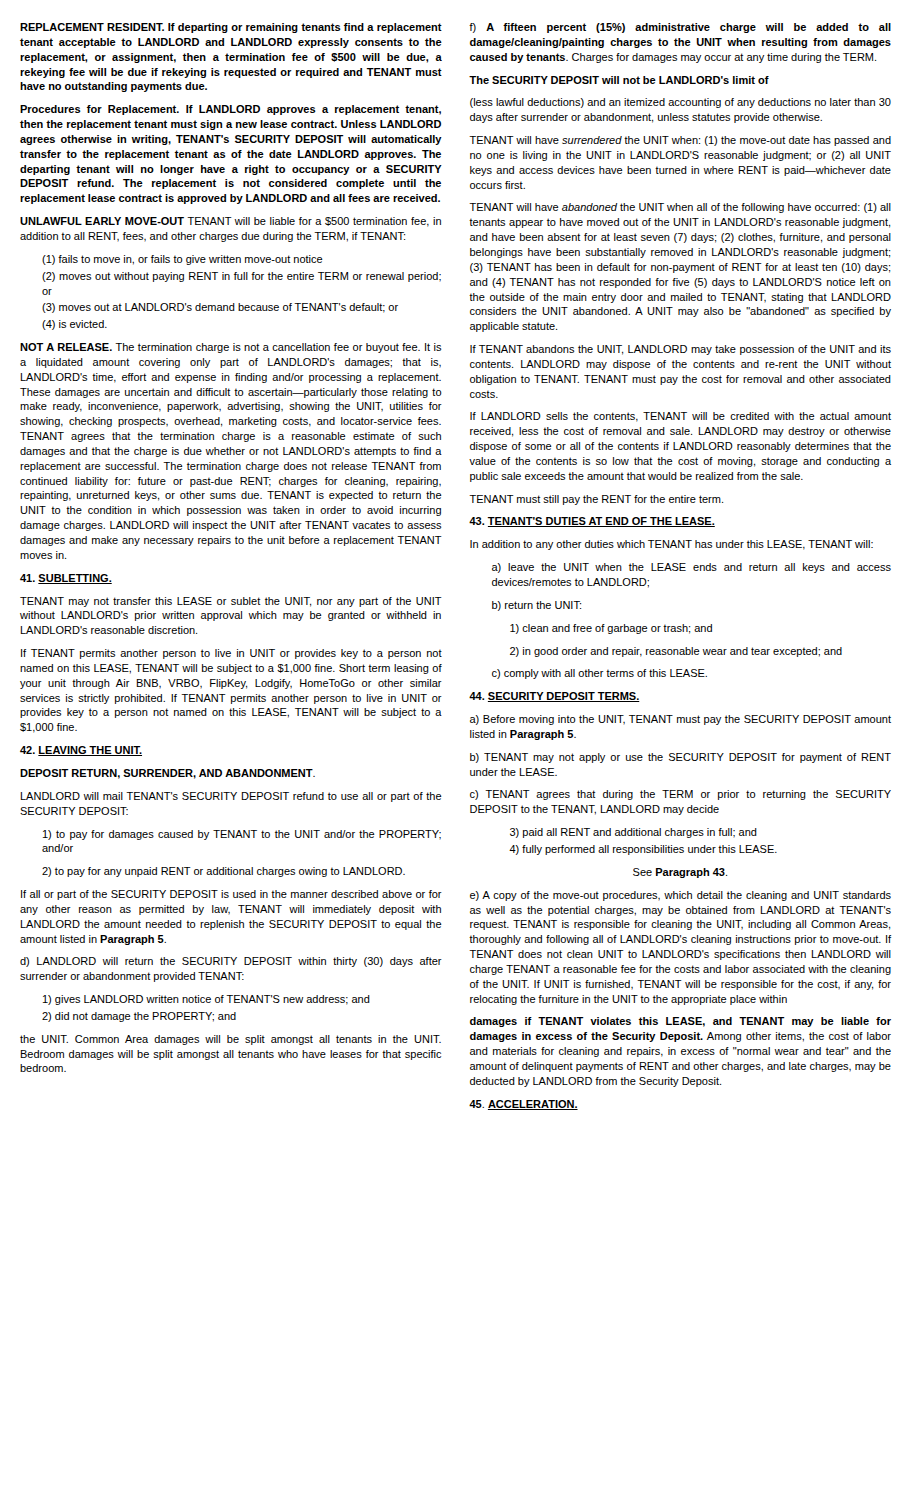REPLACEMENT RESIDENT. If departing or remaining tenants find a replacement tenant acceptable to LANDLORD and LANDLORD expressly consents to the replacement, or assignment, then a termination fee of $500 will be due, a rekeying fee will be due if rekeying is requested or required and TENANT must have no outstanding payments due.
Procedures for Replacement. If LANDLORD approves a replacement tenant, then the replacement tenant must sign a new lease contract. Unless LANDLORD agrees otherwise in writing, TENANT's SECURITY DEPOSIT will automatically transfer to the replacement tenant as of the date LANDLORD approves. The departing tenant will no longer have a right to occupancy or a SECURITY DEPOSIT refund. The replacement is not considered complete until the replacement lease contract is approved by LANDLORD and all fees are received.
UNLAWFUL EARLY MOVE-OUT TENANT will be liable for a $500 termination fee, in addition to all RENT, fees, and other charges due during the TERM, if TENANT:
(1) fails to move in, or fails to give written move-out notice
(2) moves out without paying RENT in full for the entire TERM or renewal period; or
(3) moves out at LANDLORD's demand because of TENANT's default; or
(4) is evicted.
NOT A RELEASE. The termination charge is not a cancellation fee or buyout fee. It is a liquidated amount covering only part of LANDLORD's damages; that is, LANDLORD's time, effort and expense in finding and/or processing a replacement. These damages are uncertain and difficult to ascertain—particularly those relating to make ready, inconvenience, paperwork, advertising, showing the UNIT, utilities for showing, checking prospects, overhead, marketing costs, and locator-service fees. TENANT agrees that the termination charge is a reasonable estimate of such damages and that the charge is due whether or not LANDLORD's attempts to find a replacement are successful. The termination charge does not release TENANT from continued liability for: future or past-due RENT; charges for cleaning, repairing, repainting, unreturned keys, or other sums due. TENANT is expected to return the UNIT to the condition in which possession was taken in order to avoid incurring damage charges. LANDLORD will inspect the UNIT after TENANT vacates to assess damages and make any necessary repairs to the unit before a replacement TENANT moves in.
41. SUBLETTING.
TENANT may not transfer this LEASE or sublet the UNIT, nor any part of the UNIT without LANDLORD's prior written approval which may be granted or withheld in LANDLORD's reasonable discretion.
If TENANT permits another person to live in UNIT or provides key to a person not named on this LEASE, TENANT will be subject to a $1,000 fine. Short term leasing of your unit through Air BNB, VRBO, FlipKey, Lodgify, HomeToGo or other similar services is strictly prohibited. If TENANT permits another person to live in UNIT or provides key to a person not named on this LEASE, TENANT will be subject to a $1,000 fine.
42. LEAVING THE UNIT.
DEPOSIT RETURN, SURRENDER, AND ABANDONMENT.
LANDLORD will mail TENANT's SECURITY DEPOSIT refund to use all or part of the SECURITY DEPOSIT:
1) to pay for damages caused by TENANT to the UNIT and/or the PROPERTY; and/or
2) to pay for any unpaid RENT or additional charges owing to LANDLORD.
If all or part of the SECURITY DEPOSIT is used in the manner described above or for any other reason as permitted by law, TENANT will immediately deposit with LANDLORD the amount needed to replenish the SECURITY DEPOSIT to equal the amount listed in Paragraph 5.
d) LANDLORD will return the SECURITY DEPOSIT within thirty (30) days after surrender or abandonment provided TENANT:
1) gives LANDLORD written notice of TENANT'S new address; and
2) did not damage the PROPERTY; and
the UNIT. Common Area damages will be split amongst all tenants in the UNIT. Bedroom damages will be split amongst all tenants who have leases for that specific bedroom.
f) A fifteen percent (15%) administrative charge will be added to all damage/cleaning/painting charges to the UNIT when resulting from damages caused by tenants. Charges for damages may occur at any time during the TERM.
The SECURITY DEPOSIT will not be LANDLORD's limit of
(less lawful deductions) and an itemized accounting of any deductions no later than 30 days after surrender or abandonment, unless statutes provide otherwise.
TENANT will have surrendered the UNIT when: (1) the move-out date has passed and no one is living in the UNIT in LANDLORD'S reasonable judgment; or (2) all UNIT keys and access devices have been turned in where RENT is paid—whichever date occurs first.
TENANT will have abandoned the UNIT when all of the following have occurred: (1) all tenants appear to have moved out of the UNIT in LANDLORD's reasonable judgment, and have been absent for at least seven (7) days; (2) clothes, furniture, and personal belongings have been substantially removed in LANDLORD's reasonable judgment; (3) TENANT has been in default for non-payment of RENT for at least ten (10) days; and (4) TENANT has not responded for five (5) days to LANDLORD'S notice left on the outside of the main entry door and mailed to TENANT, stating that LANDLORD considers the UNIT abandoned. A UNIT may also be "abandoned" as specified by applicable statute.
If TENANT abandons the UNIT, LANDLORD may take possession of the UNIT and its contents. LANDLORD may dispose of the contents and re-rent the UNIT without obligation to TENANT. TENANT must pay the cost for removal and other associated costs.
If LANDLORD sells the contents, TENANT will be credited with the actual amount received, less the cost of removal and sale. LANDLORD may destroy or otherwise dispose of some or all of the contents if LANDLORD reasonably determines that the value of the contents is so low that the cost of moving, storage and conducting a public sale exceeds the amount that would be realized from the sale.
TENANT must still pay the RENT for the entire term.
43. TENANT'S DUTIES AT END OF THE LEASE.
In addition to any other duties which TENANT has under this LEASE, TENANT will:
a) leave the UNIT when the LEASE ends and return all keys and access devices/remotes to LANDLORD;
b) return the UNIT:
1) clean and free of garbage or trash; and
2) in good order and repair, reasonable wear and tear excepted; and
c) comply with all other terms of this LEASE.
44. SECURITY DEPOSIT TERMS.
a) Before moving into the UNIT, TENANT must pay the SECURITY DEPOSIT amount listed in Paragraph 5.
b) TENANT may not apply or use the SECURITY DEPOSIT for payment of RENT under the LEASE.
c) TENANT agrees that during the TERM or prior to returning the SECURITY DEPOSIT to the TENANT, LANDLORD may decide
3) paid all RENT and additional charges in full; and
4) fully performed all responsibilities under this LEASE.
See Paragraph 43.
e) A copy of the move-out procedures, which detail the cleaning and UNIT standards as well as the potential charges, may be obtained from LANDLORD at TENANT's request. TENANT is responsible for cleaning the UNIT, including all Common Areas, thoroughly and following all of LANDLORD's cleaning instructions prior to move-out. If TENANT does not clean UNIT to LANDLORD's specifications then LANDLORD will charge TENANT a reasonable fee for the costs and labor associated with the cleaning of the UNIT. If UNIT is furnished, TENANT will be responsible for the cost, if any, for relocating the furniture in the UNIT to the appropriate place within
damages if TENANT violates this LEASE, and TENANT may be liable for damages in excess of the Security Deposit. Among other items, the cost of labor and materials for cleaning and repairs, in excess of "normal wear and tear" and the amount of delinquent payments of RENT and other charges, and late charges, may be deducted by LANDLORD from the Security Deposit.
45. ACCELERATION.